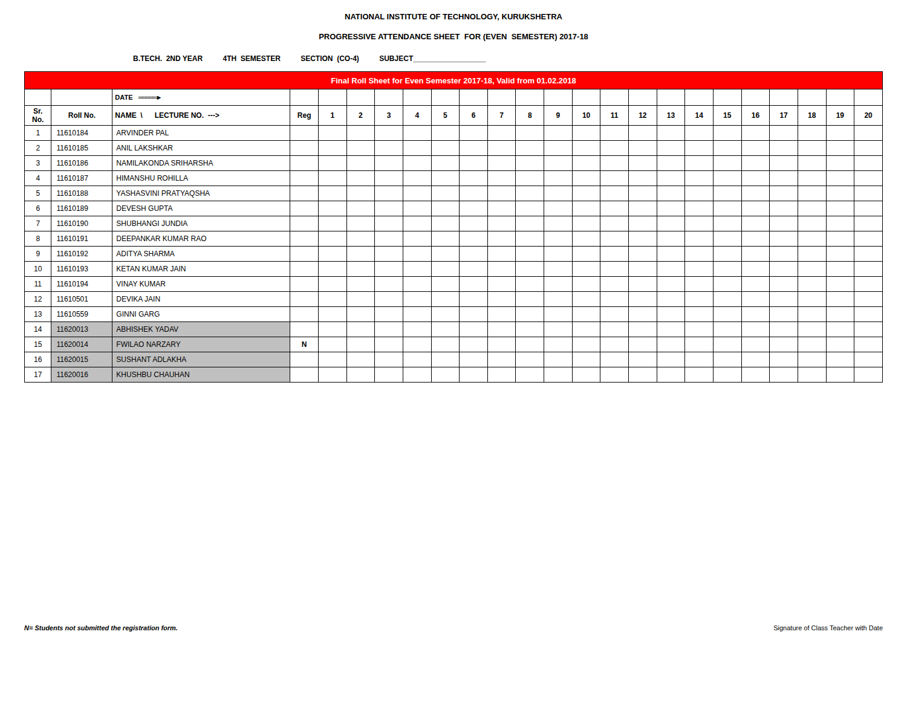NATIONAL INSTITUTE OF TECHNOLOGY, KURUKSHETRA
PROGRESSIVE ATTENDANCE SHEET FOR (EVEN SEMESTER) 2017-18
B.TECH. 2ND YEAR 4TH SEMESTER SECTION (CO-4) SUBJECT__________________
| Final Roll Sheet for Even Semester 2017-18, Valid from 01.02.2018 |
| | | DATE ═════► | | | | | | | | | | | | | | | | | | | | | |
| Sr. No. | Roll No. | NAME \ LECTURE NO. ---> | Reg | 1 | 2 | 3 | 4 | 5 | 6 | 7 | 8 | 9 | 10 | 11 | 12 | 13 | 14 | 15 | 16 | 17 | 18 | 19 | 20 |
| 1 | 11610184 | ARVINDER PAL | | | | | | | | | | | | | | | | | | | | | |
| 2 | 11610185 | ANIL LAKSHKAR | | | | | | | | | | | | | | | | | | | | | |
| 3 | 11610186 | NAMILAKONDA SRIHARSHA | | | | | | | | | | | | | | | | | | | | | |
| 4 | 11610187 | HIMANSHU ROHILLA | | | | | | | | | | | | | | | | | | | | | |
| 5 | 11610188 | YASHASVINI PRATYAQSHA | | | | | | | | | | | | | | | | | | | | | |
| 6 | 11610189 | DEVESH GUPTA | | | | | | | | | | | | | | | | | | | | | |
| 7 | 11610190 | SHUBHANGI JUNDIA | | | | | | | | | | | | | | | | | | | | | |
| 8 | 11610191 | DEEPANKAR KUMAR RAO | | | | | | | | | | | | | | | | | | | | | |
| 9 | 11610192 | ADITYA SHARMA | | | | | | | | | | | | | | | | | | | | | |
| 10 | 11610193 | KETAN KUMAR JAIN | | | | | | | | | | | | | | | | | | | | | |
| 11 | 11610194 | VINAY KUMAR | | | | | | | | | | | | | | | | | | | | | |
| 12 | 11610501 | DEVIKA JAIN | | | | | | | | | | | | | | | | | | | | | |
| 13 | 11610559 | GINNI GARG | | | | | | | | | | | | | | | | | | | | | |
| 14 | 11620013 | ABHISHEK YADAV | | | | | | | | | | | | | | | | | | | | | |
| 15 | 11620014 | FWILAO NARZARY | N | | | | | | | | | | | | | | | | | | | | |
| 16 | 11620015 | SUSHANT ADLAKHA | | | | | | | | | | | | | | | | | | | | | |
| 17 | 11620016 | KHUSHBU CHAUHAN | | | | | | | | | | | | | | | | | | | | | |
N= Students not submitted the registration form.
Signature of Class Teacher with Date